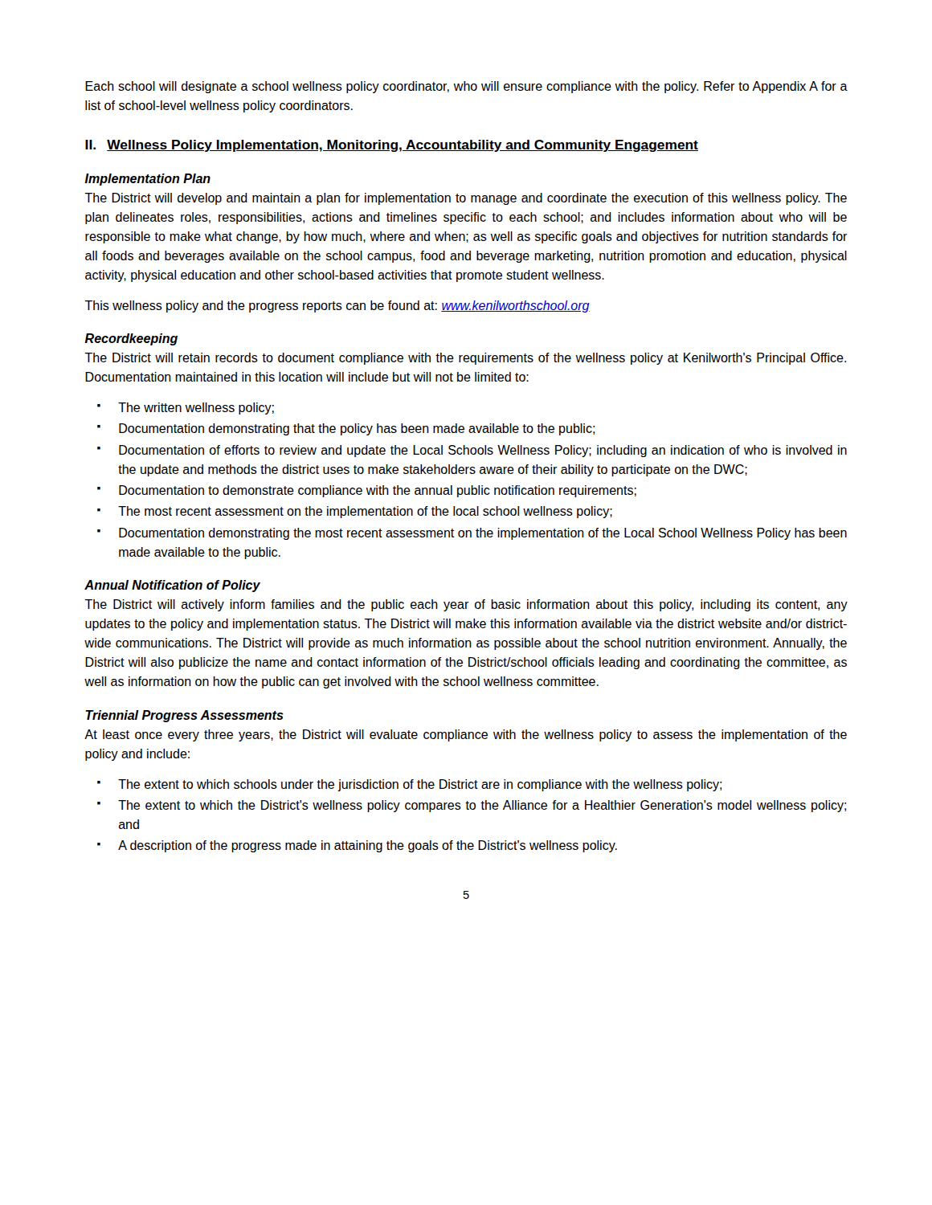Each school will designate a school wellness policy coordinator, who will ensure compliance with the policy. Refer to Appendix A for a list of school-level wellness policy coordinators.
II. Wellness Policy Implementation, Monitoring, Accountability and Community Engagement
Implementation Plan
The District will develop and maintain a plan for implementation to manage and coordinate the execution of this wellness policy. The plan delineates roles, responsibilities, actions and timelines specific to each school; and includes information about who will be responsible to make what change, by how much, where and when; as well as specific goals and objectives for nutrition standards for all foods and beverages available on the school campus, food and beverage marketing, nutrition promotion and education, physical activity, physical education and other school-based activities that promote student wellness.
This wellness policy and the progress reports can be found at: www.kenilworthschool.org
Recordkeeping
The District will retain records to document compliance with the requirements of the wellness policy at Kenilworth's Principal Office. Documentation maintained in this location will include but will not be limited to:
The written wellness policy;
Documentation demonstrating that the policy has been made available to the public;
Documentation of efforts to review and update the Local Schools Wellness Policy; including an indication of who is involved in the update and methods the district uses to make stakeholders aware of their ability to participate on the DWC;
Documentation to demonstrate compliance with the annual public notification requirements;
The most recent assessment on the implementation of the local school wellness policy;
Documentation demonstrating the most recent assessment on the implementation of the Local School Wellness Policy has been made available to the public.
Annual Notification of Policy
The District will actively inform families and the public each year of basic information about this policy, including its content, any updates to the policy and implementation status. The District will make this information available via the district website and/or district-wide communications. The District will provide as much information as possible about the school nutrition environment. Annually, the District will also publicize the name and contact information of the District/school officials leading and coordinating the committee, as well as information on how the public can get involved with the school wellness committee.
Triennial Progress Assessments
At least once every three years, the District will evaluate compliance with the wellness policy to assess the implementation of the policy and include:
The extent to which schools under the jurisdiction of the District are in compliance with the wellness policy;
The extent to which the District's wellness policy compares to the Alliance for a Healthier Generation's model wellness policy; and
A description of the progress made in attaining the goals of the District's wellness policy.
5